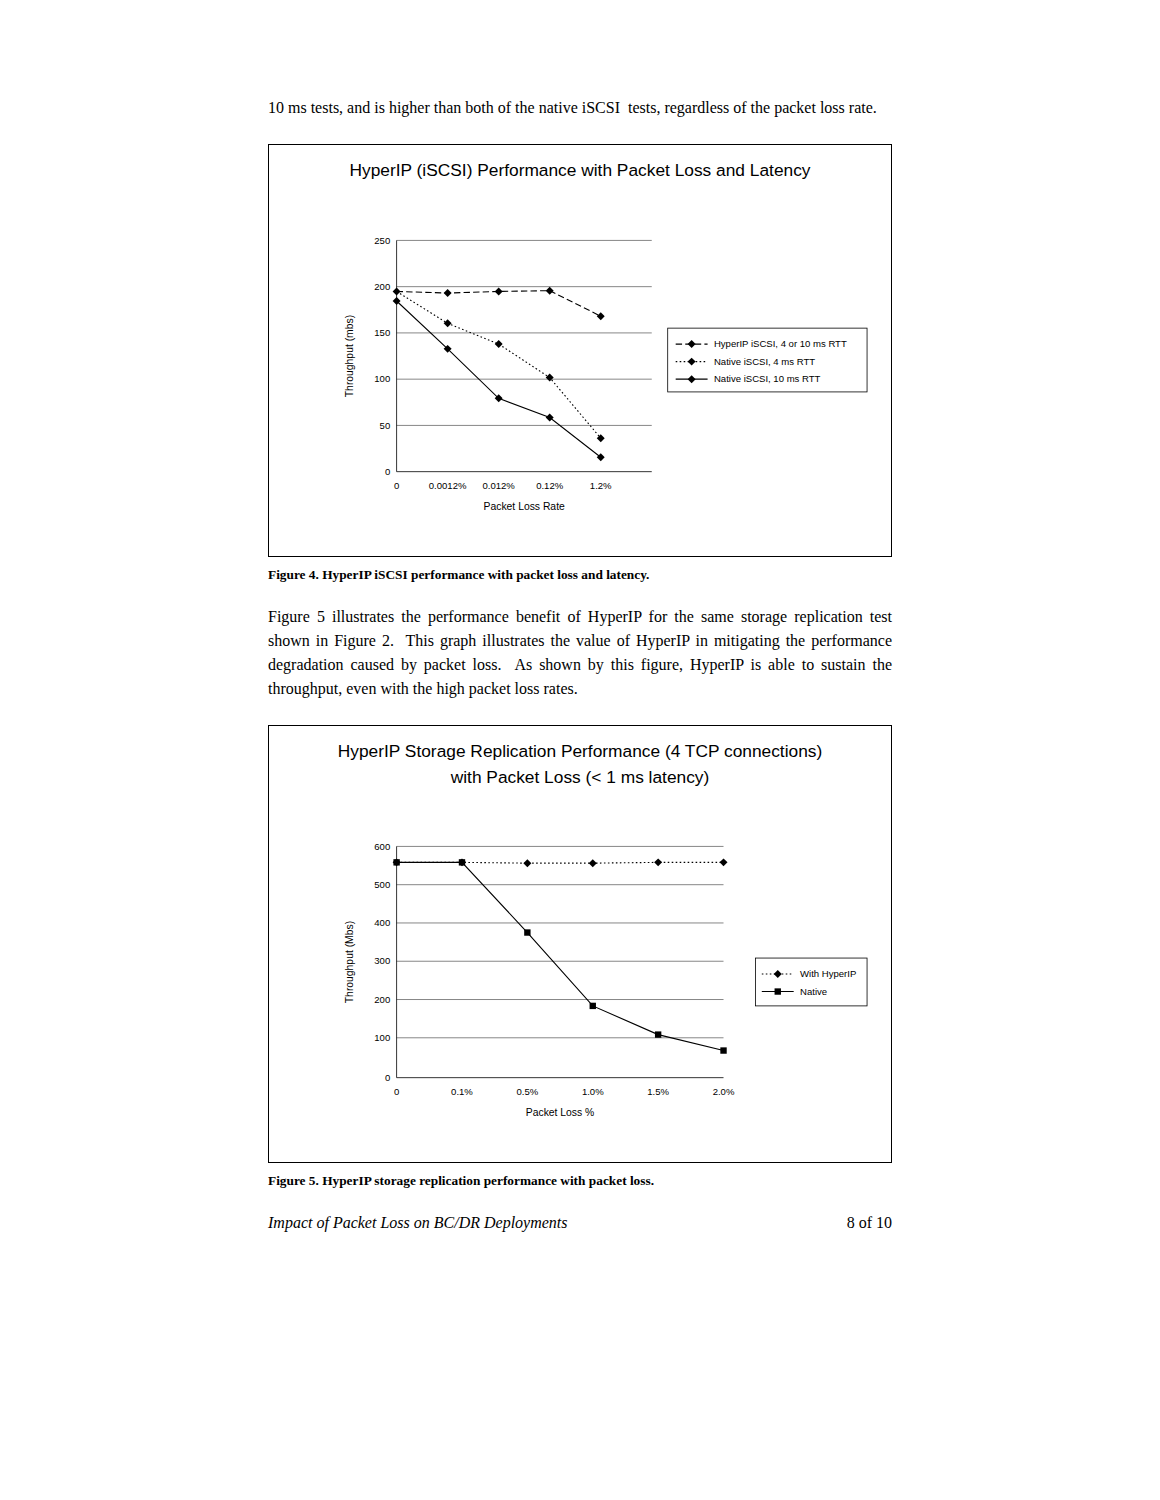10 ms tests, and is higher than both of the native iSCSI tests, regardless of the packet loss rate.
HyperIP (iSCSI) Performance with Packet Loss and Latency
250 200 150 100 50 0 Throughput (mbs) 0 0.0012% 0.012% 0.12% 1.2% Packet Loss Rate HyperIP iSCSI, 4 or 10 ms RTT Native iSCSI, 4 ms RTT Native iSCSI, 10 ms RTT
Figure 4. HyperIP iSCSI performance with packet loss and latency.
Figure 5 illustrates the performance benefit of HyperIP for the same storage replication test shown in Figure 2. This graph illustrates the value of HyperIP in mitigating the performance degradation caused by packet loss. As shown by this figure, HyperIP is able to sustain the throughput, even with the high packet loss rates.
HyperIP Storage Replication Performance (4 TCP connections)with Packet Loss (< 1 ms latency)
600 500 400 300 200 100 0 Throughput (Mbs) 0 0.1% 0.5% 1.0% 1.5% 2.0% Packet Loss % With HyperIP Native
Figure 5. HyperIP storage replication performance with packet loss.
Impact of Packet Loss on BC/DR Deployments 8 of 10